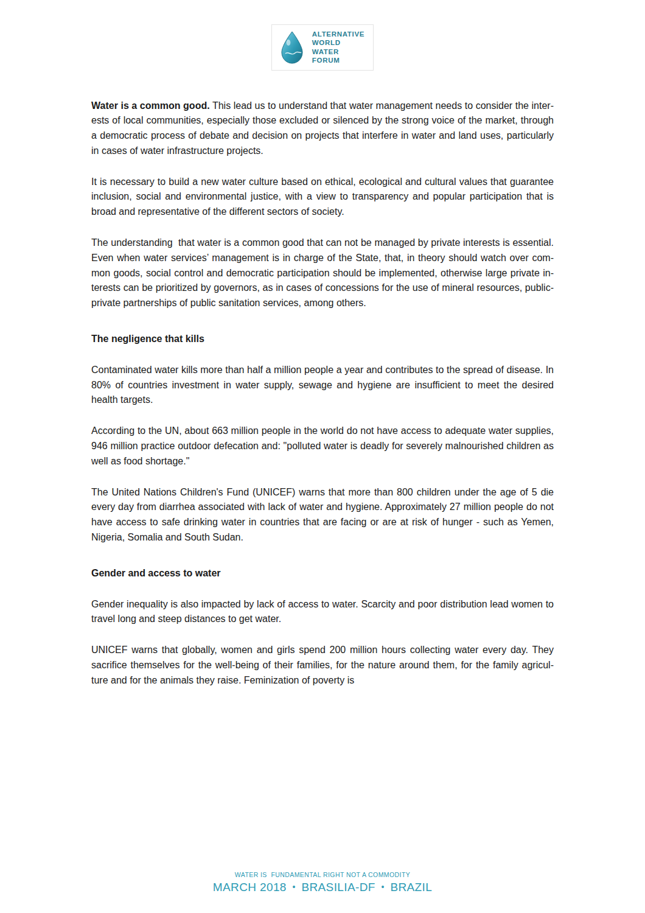Alternative
World
Water
Forum
Water is a common good. This lead us to understand that water management needs to consider the interests of local communities, especially those excluded or silenced by the strong voice of the market, through a democratic process of debate and decision on projects that interfere in water and land uses, particularly in cases of water infrastructure projects.
It is necessary to build a new water culture based on ethical, ecological and cultural values that guarantee inclusion, social and environmental justice, with a view to transparency and popular participation that is broad and representative of the different sectors of society.
The understanding that water is a common good that can not be managed by private interests is essential. Even when water services’ management is in charge of the State, that, in theory should watch over common goods, social control and democratic participation should be implemented, otherwise large private interests can be prioritized by governors, as in cases of concessions for the use of mineral resources, public-private partnerships of public sanitation services, among others.
The negligence that kills
Contaminated water kills more than half a million people a year and contributes to the spread of disease. In 80% of countries investment in water supply, sewage and hygiene are insufficient to meet the desired health targets.
According to the UN, about 663 million people in the world do not have access to adequate water supplies, 946 million practice outdoor defecation and: "polluted water is deadly for severely malnourished children as well as food shortage."
The United Nations Children's Fund (UNICEF) warns that more than 800 children under the age of 5 die every day from diarrhea associated with lack of water and hygiene. Approximately 27 million people do not have access to safe drinking water in countries that are facing or are at risk of hunger - such as Yemen, Nigeria, Somalia and South Sudan.
Gender and access to water
Gender inequality is also impacted by lack of access to water. Scarcity and poor distribution lead women to travel long and steep distances to get water.
UNICEF warns that globally, women and girls spend 200 million hours collecting water every day. They sacrifice themselves for the well-being of their families, for the nature around them, for the family agriculture and for the animals they raise. Feminization of poverty is
Water is fundamental right not a commodity
MARCH 2018 • BRASILIA-DF • BRAZIL